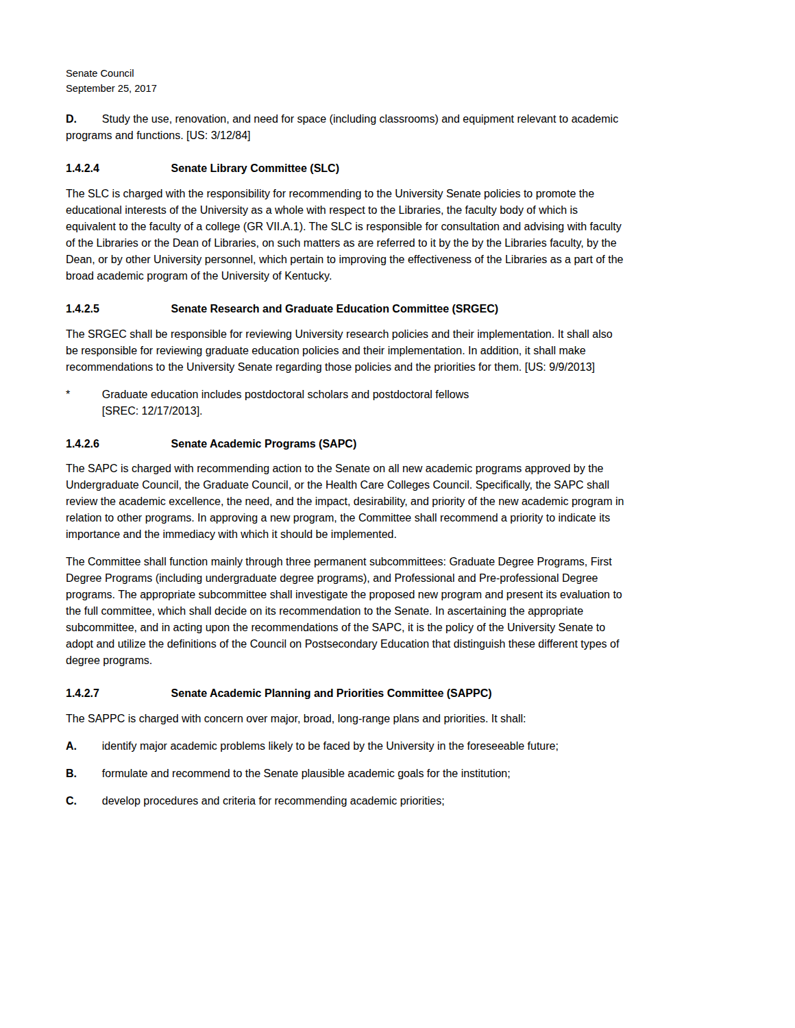Senate Council
September 25, 2017
D. Study the use, renovation, and need for space (including classrooms) and equipment relevant to academic programs and functions. [US: 3/12/84]
1.4.2.4 Senate Library Committee (SLC)
The SLC is charged with the responsibility for recommending to the University Senate policies to promote the educational interests of the University as a whole with respect to the Libraries, the faculty body of which is equivalent to the faculty of a college (GR VII.A.1). The SLC is responsible for consultation and advising with faculty of the Libraries or the Dean of Libraries, on such matters as are referred to it by the by the Libraries faculty, by the Dean, or by other University personnel, which pertain to improving the effectiveness of the Libraries as a part of the broad academic program of the University of Kentucky.
1.4.2.5 Senate Research and Graduate Education Committee (SRGEC)
The SRGEC shall be responsible for reviewing University research policies and their implementation. It shall also be responsible for reviewing graduate education policies and their implementation. In addition, it shall make recommendations to the University Senate regarding those policies and the priorities for them. [US: 9/9/2013]
*Graduate education includes postdoctoral scholars and postdoctoral fellows [SREC: 12/17/2013].
1.4.2.6 Senate Academic Programs (SAPC)
The SAPC is charged with recommending action to the Senate on all new academic programs approved by the Undergraduate Council, the Graduate Council, or the Health Care Colleges Council. Specifically, the SAPC shall review the academic excellence, the need, and the impact, desirability, and priority of the new academic program in relation to other programs. In approving a new program, the Committee shall recommend a priority to indicate its importance and the immediacy with which it should be implemented.
The Committee shall function mainly through three permanent subcommittees: Graduate Degree Programs, First Degree Programs (including undergraduate degree programs), and Professional and Pre-professional Degree programs. The appropriate subcommittee shall investigate the proposed new program and present its evaluation to the full committee, which shall decide on its recommendation to the Senate. In ascertaining the appropriate subcommittee, and in acting upon the recommendations of the SAPC, it is the policy of the University Senate to adopt and utilize the definitions of the Council on Postsecondary Education that distinguish these different types of degree programs.
1.4.2.7 Senate Academic Planning and Priorities Committee (SAPPC)
The SAPPC is charged with concern over major, broad, long-range plans and priorities. It shall:
A. identify major academic problems likely to be faced by the University in the foreseeable future;
B. formulate and recommend to the Senate plausible academic goals for the institution;
C. develop procedures and criteria for recommending academic priorities;